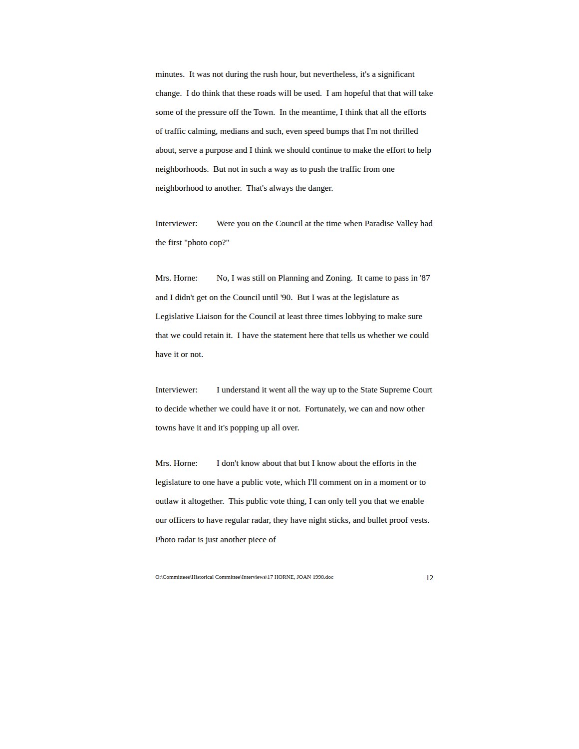minutes. It was not during the rush hour, but nevertheless, it's a significant change. I do think that these roads will be used. I am hopeful that that will take some of the pressure off the Town. In the meantime, I think that all the efforts of traffic calming, medians and such, even speed bumps that I'm not thrilled about, serve a purpose and I think we should continue to make the effort to help neighborhoods. But not in such a way as to push the traffic from one neighborhood to another. That's always the danger.
Interviewer: Were you on the Council at the time when Paradise Valley had the first "photo cop?"
Mrs. Horne: No, I was still on Planning and Zoning. It came to pass in '87 and I didn't get on the Council until '90. But I was at the legislature as Legislative Liaison for the Council at least three times lobbying to make sure that we could retain it. I have the statement here that tells us whether we could have it or not.
Interviewer: I understand it went all the way up to the State Supreme Court to decide whether we could have it or not. Fortunately, we can and now other towns have it and it's popping up all over.
Mrs. Horne: I don't know about that but I know about the efforts in the legislature to one have a public vote, which I'll comment on in a moment or to outlaw it altogether. This public vote thing, I can only tell you that we enable our officers to have regular radar, they have night sticks, and bullet proof vests. Photo radar is just another piece of
12 O:\Committees\Historical Committee\Interviews\17 HORNE, JOAN 1998.doc